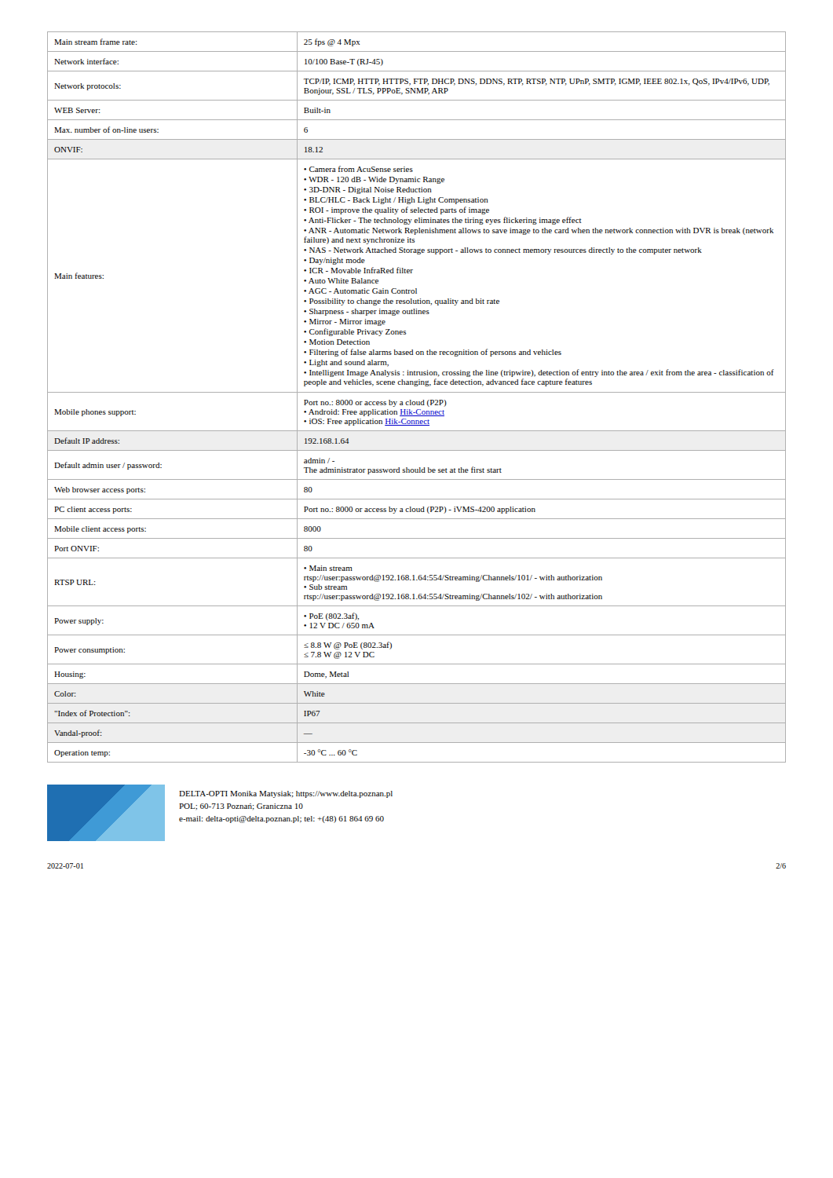| Main stream frame rate: | 25 fps @ 4 Mpx |
| Network interface: | 10/100 Base-T (RJ-45) |
| Network protocols: | TCP/IP, ICMP, HTTP, HTTPS, FTP, DHCP, DNS, DDNS, RTP, RTSP, NTP, UPnP, SMTP, IGMP, IEEE 802.1x, QoS, IPv4/IPv6, UDP, Bonjour, SSL / TLS, PPPoE, SNMP, ARP |
| WEB Server: | Built-in |
| Max. number of on-line users: | 6 |
| ONVIF: | 18.12 |
| Main features: | • Camera from AcuSense series • WDR - 120 dB - Wide Dynamic Range • 3D-DNR - Digital Noise Reduction • BLC/HLC - Back Light / High Light Compensation • ROI - improve the quality of selected parts of image • Anti-Flicker - The technology eliminates the tiring eyes flickering image effect • ANR - Automatic Network Replenishment allows to save image to the card when the network connection with DVR is break (network failure) and next synchronize its • NAS - Network Attached Storage support - allows to connect memory resources directly to the computer network • Day/night mode • ICR - Movable InfraRed filter • Auto White Balance • AGC - Automatic Gain Control • Possibility to change the resolution, quality and bit rate • Sharpness - sharper image outlines • Mirror - Mirror image • Configurable Privacy Zones • Motion Detection • Filtering of false alarms based on the recognition of persons and vehicles • Light and sound alarm, • Intelligent Image Analysis : intrusion, crossing the line (tripwire), detection of entry into the area / exit from the area - classification of people and vehicles, scene changing, face detection, advanced face capture features |
| Mobile phones support: | Port no.: 8000 or access by a cloud (P2P) • Android: Free application Hik-Connect • iOS: Free application Hik-Connect |
| Default IP address: | 192.168.1.64 |
| Default admin user / password: | admin / - The administrator password should be set at the first start |
| Web browser access ports: | 80 |
| PC client access ports: | Port no.: 8000 or access by a cloud (P2P) - iVMS-4200 application |
| Mobile client access ports: | 8000 |
| Port ONVIF: | 80 |
| RTSP URL: | • Main stream rtsp://user:password@192.168.1.64:554/Streaming/Channels/101/ - with authorization • Sub stream rtsp://user:password@192.168.1.64:554/Streaming/Channels/102/ - with authorization |
| Power supply: | • PoE (802.3af), • 12 V DC / 650 mA |
| Power consumption: | ≤ 8.8 W @ PoE (802.3af) ≤ 7.8 W @ 12 V DC |
| Housing: | Dome, Metal |
| Color: | White |
| "Index of Protection": | IP67 |
| Vandal-proof: | — |
| Operation temp: | -30 °C ... 60 °C |
DELTA-OPTI Monika Matysiak; https://www.delta.poznan.pl
POL; 60-713 Poznań; Graniczna 10
e-mail: delta-opti@delta.poznan.pl; tel: +(48) 61 864 69 60
2022-07-01 2/6